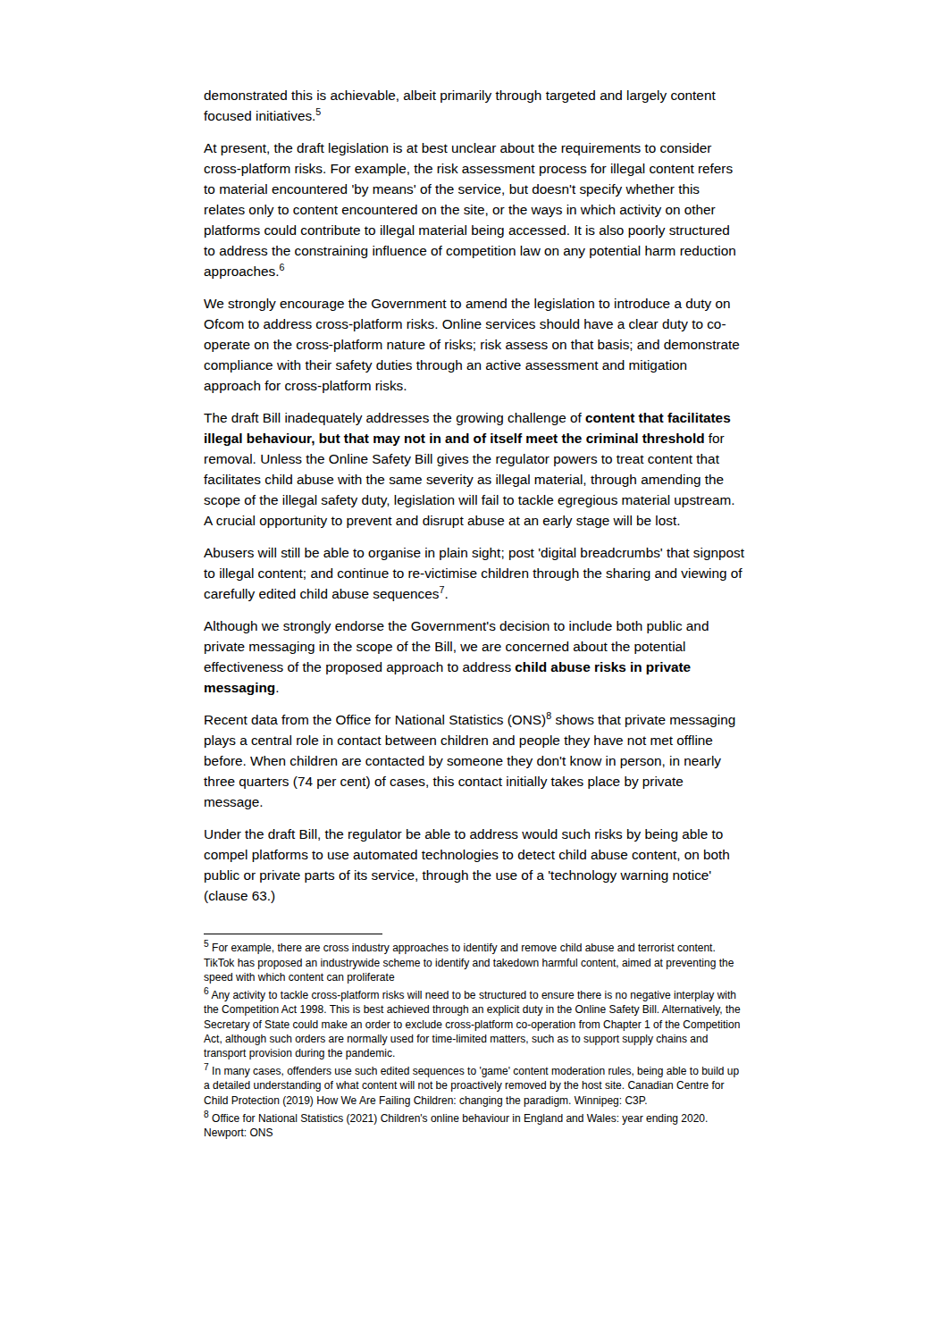demonstrated this is achievable, albeit primarily through targeted and largely content focused initiatives.5
At present, the draft legislation is at best unclear about the requirements to consider cross-platform risks. For example, the risk assessment process for illegal content refers to material encountered 'by means' of the service, but doesn't specify whether this relates only to content encountered on the site, or the ways in which activity on other platforms could contribute to illegal material being accessed. It is also poorly structured to address the constraining influence of competition law on any potential harm reduction approaches.6
We strongly encourage the Government to amend the legislation to introduce a duty on Ofcom to address cross-platform risks. Online services should have a clear duty to co-operate on the cross-platform nature of risks; risk assess on that basis; and demonstrate compliance with their safety duties through an active assessment and mitigation approach for cross-platform risks.
The draft Bill inadequately addresses the growing challenge of content that facilitates illegal behaviour, but that may not in and of itself meet the criminal threshold for removal. Unless the Online Safety Bill gives the regulator powers to treat content that facilitates child abuse with the same severity as illegal material, through amending the scope of the illegal safety duty, legislation will fail to tackle egregious material upstream. A crucial opportunity to prevent and disrupt abuse at an early stage will be lost.
Abusers will still be able to organise in plain sight; post 'digital breadcrumbs' that signpost to illegal content; and continue to re-victimise children through the sharing and viewing of carefully edited child abuse sequences7.
Although we strongly endorse the Government's decision to include both public and private messaging in the scope of the Bill, we are concerned about the potential effectiveness of the proposed approach to address child abuse risks in private messaging.
Recent data from the Office for National Statistics (ONS)8 shows that private messaging plays a central role in contact between children and people they have not met offline before. When children are contacted by someone they don't know in person, in nearly three quarters (74 per cent) of cases, this contact initially takes place by private message.
Under the draft Bill, the regulator be able to address would such risks by being able to compel platforms to use automated technologies to detect child abuse content, on both public or private parts of its service, through the use of a 'technology warning notice' (clause 63.)
5 For example, there are cross industry approaches to identify and remove child abuse and terrorist content. TikTok has proposed an industrywide scheme to identify and takedown harmful content, aimed at preventing the speed with which content can proliferate
6 Any activity to tackle cross-platform risks will need to be structured to ensure there is no negative interplay with the Competition Act 1998. This is best achieved through an explicit duty in the Online Safety Bill. Alternatively, the Secretary of State could make an order to exclude cross-platform co-operation from Chapter 1 of the Competition Act, although such orders are normally used for time-limited matters, such as to support supply chains and transport provision during the pandemic.
7 In many cases, offenders use such edited sequences to 'game' content moderation rules, being able to build up a detailed understanding of what content will not be proactively removed by the host site. Canadian Centre for Child Protection (2019) How We Are Failing Children: changing the paradigm. Winnipeg: C3P.
8 Office for National Statistics (2021) Children's online behaviour in England and Wales: year ending 2020. Newport: ONS